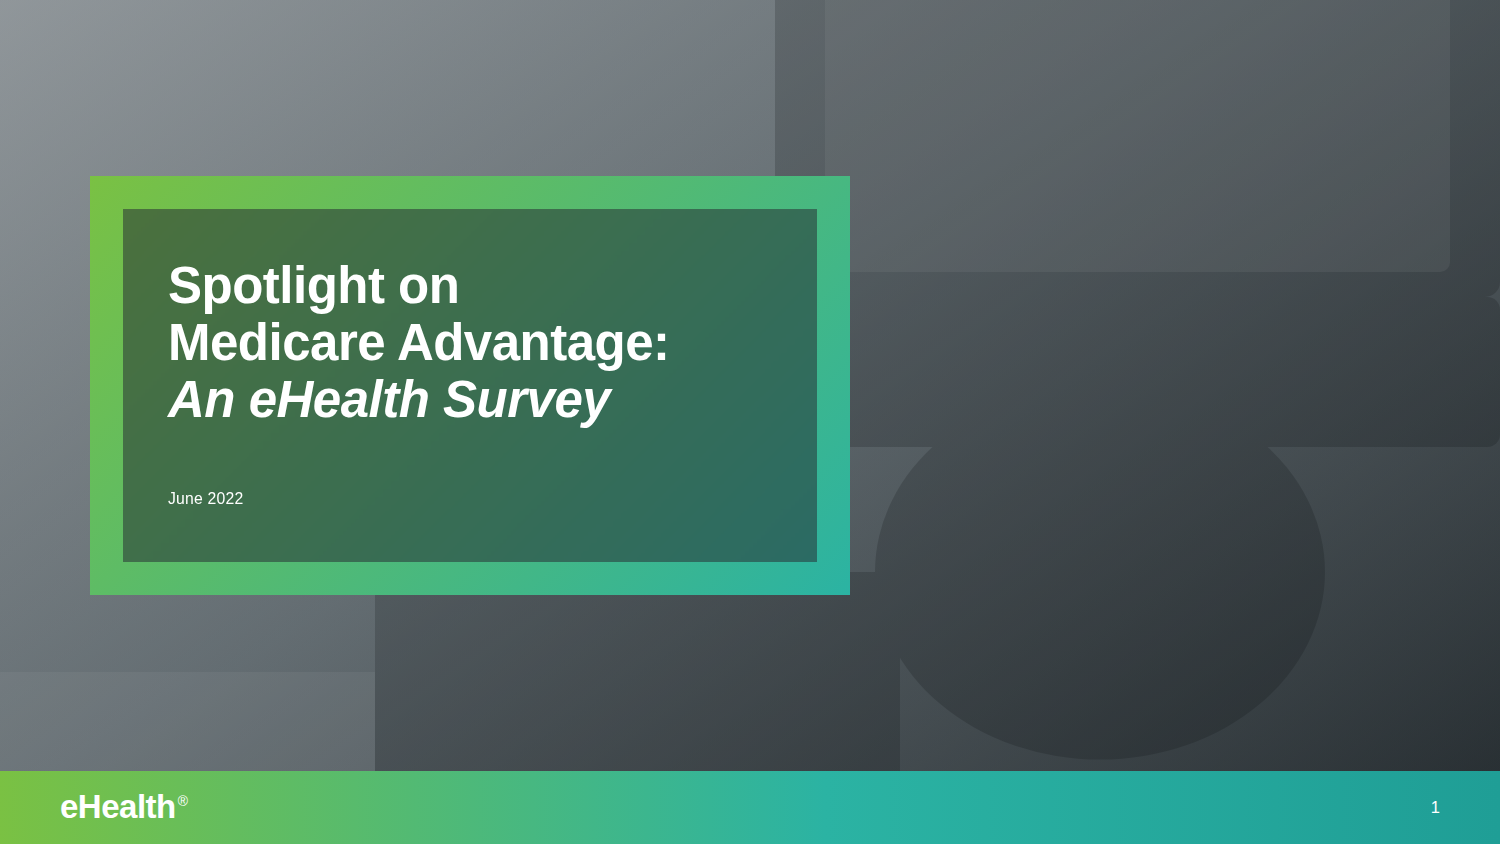Spotlight on
Medicare Advantage: An eHealth Survey
June 2022
eHealth®
1